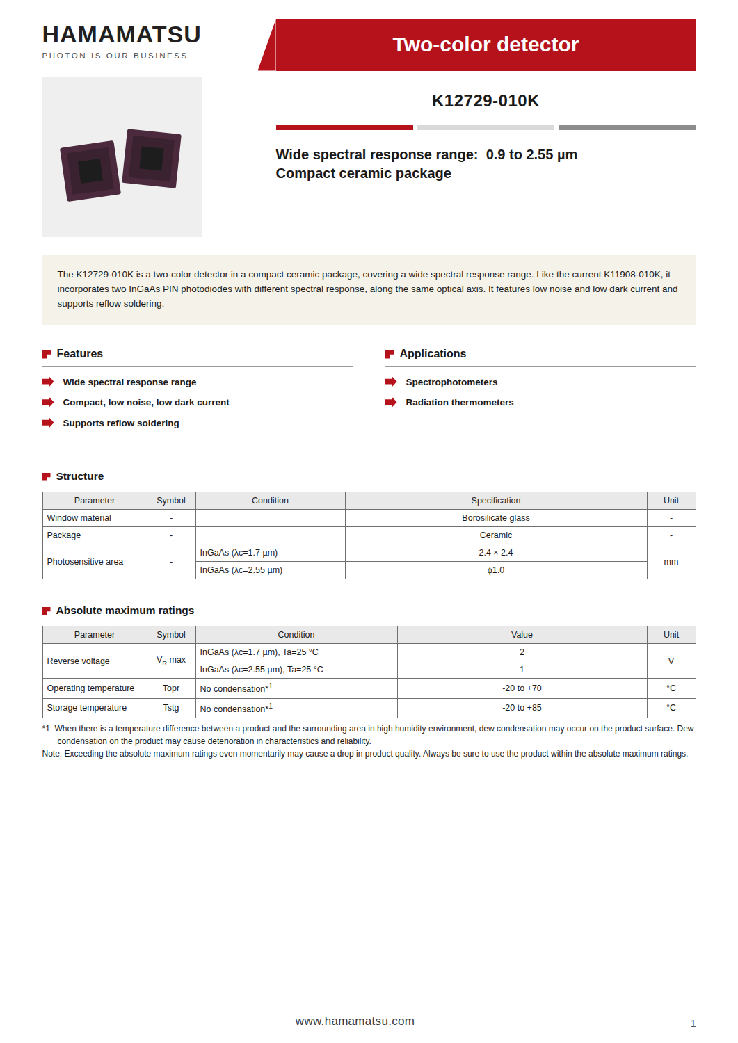HAMAMATSU
PHOTON IS OUR BUSINESS
Two-color detector
K12729-010K
Wide spectral response range: 0.9 to 2.55 µm
Compact ceramic package
The K12729-010K is a two-color detector in a compact ceramic package, covering a wide spectral response range. Like the current K11908-010K, it incorporates two InGaAs PIN photodiodes with different spectral response, along the same optical axis. It features low noise and low dark current and supports reflow soldering.
Features
Wide spectral response range
Compact, low noise, low dark current
Supports reflow soldering
Applications
Spectrophotometers
Radiation thermometers
Structure
| Parameter | Symbol | Condition | Specification | Unit |
| --- | --- | --- | --- | --- |
| Window material | - | | Borosilicate glass | - |
| Package | - | | Ceramic | - |
| Photosensitive area | - | InGaAs (λc=1.7 µm) | 2.4 × 2.4 | mm |
| InGaAs (λc=2.55 µm) | ϕ1.0 |
Absolute maximum ratings
| Parameter | Symbol | Condition | Value | Unit |
| --- | --- | --- | --- | --- |
| Reverse voltage | V R max | InGaAs (λc=1.7 µm), Ta=25 °C | 2 | V |
| InGaAs (λc=2.55 µm), Ta=25 °C | 1 |
| Operating temperature | Topr | No condensation* 1 | -20 to +70 | °C |
| Storage temperature | Tstg | No condensation* 1 | -20 to +85 | °C |
*1: When there is a temperature difference between a product and the surrounding area in high humidity environment, dew condensation may occur on the product surface. Dew condensation on the product may cause deterioration in characteristics and reliability. Note: Exceeding the absolute maximum ratings even momentarily may cause a drop in product quality. Always be sure to use the product within the absolute maximum ratings.
www.hamamatsu.com
1